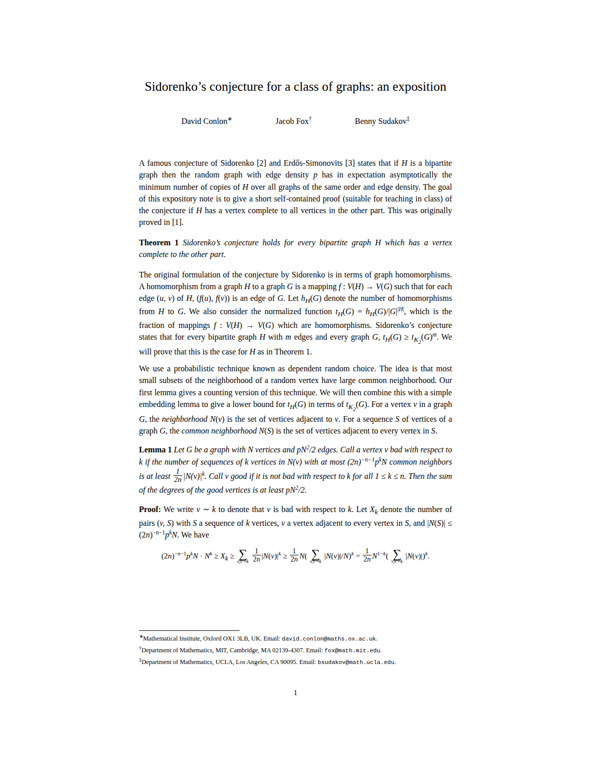Sidorenko’s conjecture for a class of graphs: an exposition
David Conlon∗ Jacob Fox† Benny Sudakov‡
A famous conjecture of Sidorenko [2] and Erdős-Simonovits [3] states that if H is a bipartite graph then the random graph with edge density p has in expectation asymptotically the minimum number of copies of H over all graphs of the same order and edge density. The goal of this expository note is to give a short self-contained proof (suitable for teaching in class) of the conjecture if H has a vertex complete to all vertices in the other part. This was originally proved in [1].
Theorem 1 Sidorenko’s conjecture holds for every bipartite graph H which has a vertex complete to the other part.
The original formulation of the conjecture by Sidorenko is in terms of graph homomorphisms. A homomorphism from a graph H to a graph G is a mapping f : V(H) → V(G) such that for each edge (u, v) of H, (f(u), f(v)) is an edge of G. Let hH(G) denote the number of homomorphisms from H to G. We also consider the normalized function tH(G) = hH(G)/|G||H|, which is the fraction of mappings f : V(H) → V(G) which are homomorphisms. Sidorenko’s conjecture states that for every bipartite graph H with m edges and every graph G, tH(G) ≥ tK2(G)m. We will prove that this is the case for H as in Theorem 1.
We use a probabilistic technique known as dependent random choice. The idea is that most small subsets of the neighborhood of a random vertex have large common neighborhood. Our first lemma gives a counting version of this technique. We will then combine this with a simple embedding lemma to give a lower bound for tH(G) in terms of tK2(G). For a vertex v in a graph G, the neighborhood N(v) is the set of vertices adjacent to v. For a sequence S of vertices of a graph G, the common neighborhood N(S) is the set of vertices adjacent to every vertex in S.
Lemma 1 Let G be a graph with N vertices and pN2/2 edges. Call a vertex v bad with respect to k if the number of sequences of k vertices in N(v) with at most (2n)−n−1pkN common neighbors is at least 12n|N(v)|k. Call v good if it is not bad with respect to k for all 1 ≤ k ≤ n. Then the sum of the degrees of the good vertices is at least pN2/2.
Proof: We write v ∼ k to denote that v is bad with respect to k. Let Xk denote the number of pairs (v, S) with S a sequence of k vertices, v a vertex adjacent to every vertex in S, and |N(S)| ≤ (2n)−n−1pkN. We have
(2n)−n−1pkN · Nk ≥ Xk ≥ ∑v,v∼k 12n|N(v)|k ≥ 12n N( ∑v,v∼k |N(v)|/N)k = 12n N1−k( ∑v,v∼k |N(v)|)k.
∗Mathematical Institute, Oxford OX1 3LB, UK. Email: david.conlon@maths.ox.ac.uk.
†Department of Mathematics, MIT, Cambridge, MA 02139-4307. Email: fox@math.mit.edu.
‡Department of Mathematics, UCLA, Los Angeles, CA 90095. Email: bsudakov@math.ucla.edu.
1